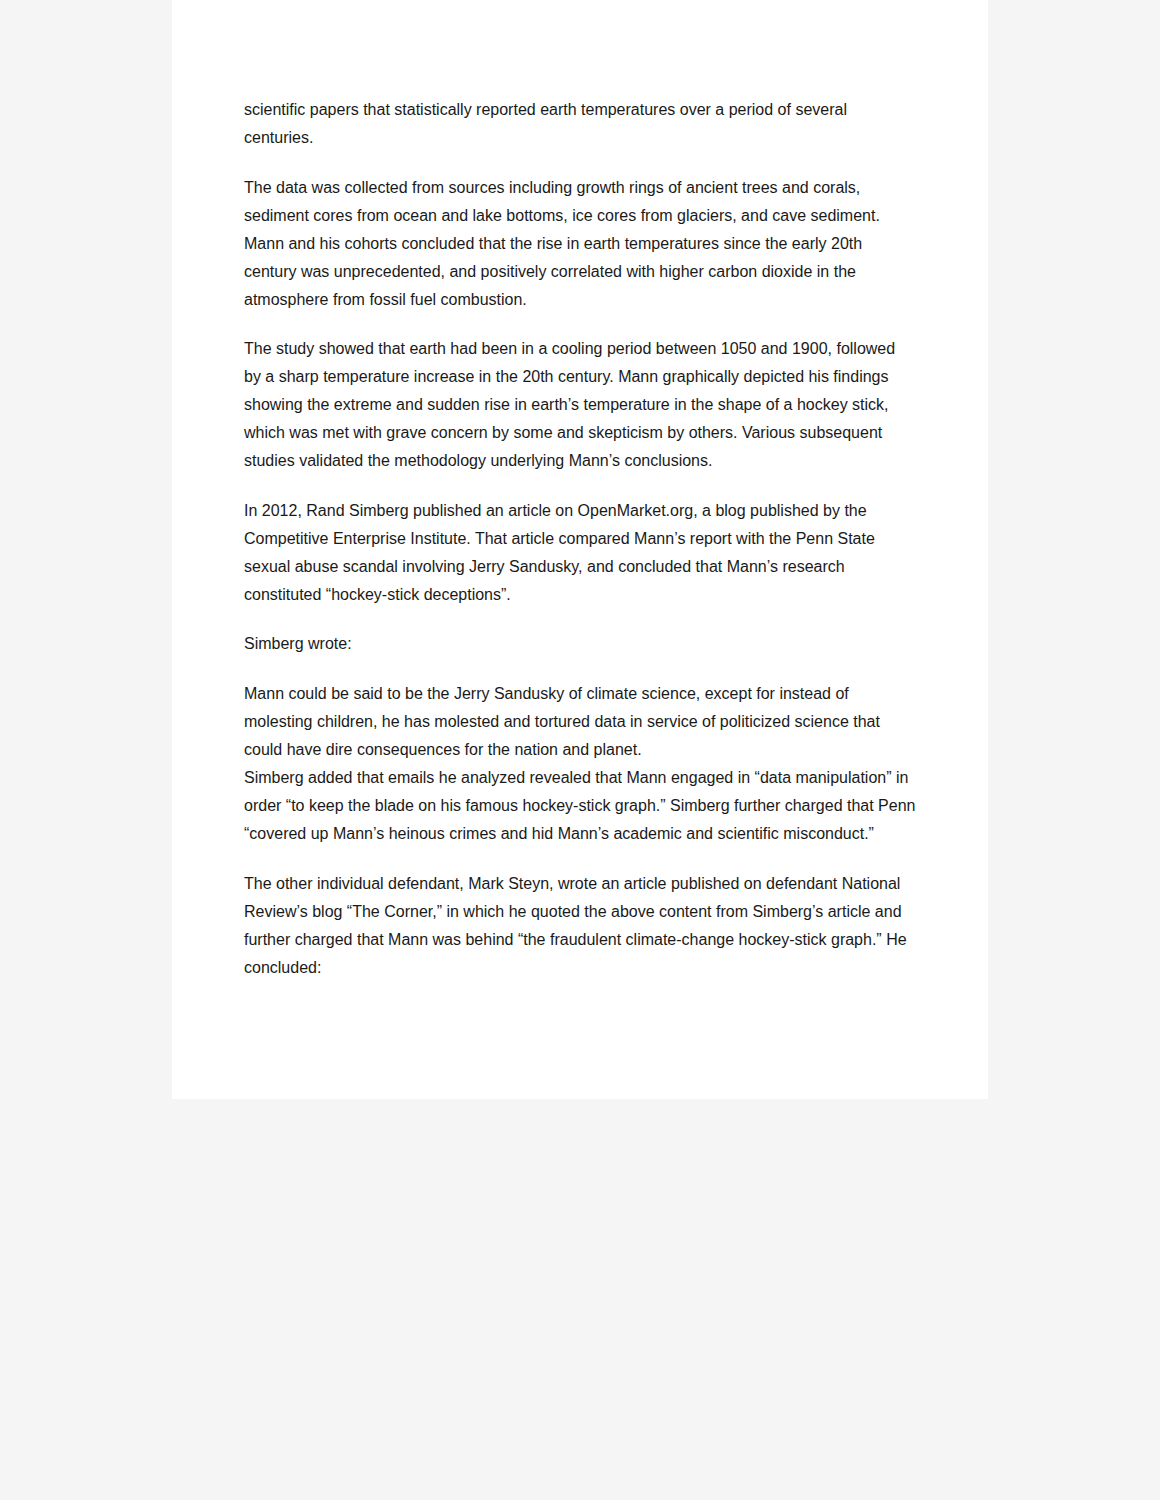scientific papers that statistically reported earth temperatures over a period of several centuries.
The data was collected from sources including growth rings of ancient trees and corals, sediment cores from ocean and lake bottoms, ice cores from glaciers, and cave sediment. Mann and his cohorts concluded that the rise in earth temperatures since the early 20th century was unprecedented, and positively correlated with higher carbon dioxide in the atmosphere from fossil fuel combustion.
The study showed that earth had been in a cooling period between 1050 and 1900, followed by a sharp temperature increase in the 20th century. Mann graphically depicted his findings showing the extreme and sudden rise in earth’s temperature in the shape of a hockey stick, which was met with grave concern by some and skepticism by others. Various subsequent studies validated the methodology underlying Mann’s conclusions.
In 2012, Rand Simberg published an article on OpenMarket.org, a blog published by the Competitive Enterprise Institute. That article compared Mann’s report with the Penn State sexual abuse scandal involving Jerry Sandusky, and concluded that Mann’s research constituted “hockey-stick deceptions”.
Simberg wrote:
Mann could be said to be the Jerry Sandusky of climate science, except for instead of molesting children, he has molested and tortured data in service of politicized science that could have dire consequences for the nation and planet.
Simberg added that emails he analyzed revealed that Mann engaged in “data manipulation” in order “to keep the blade on his famous hockey-stick graph.” Simberg further charged that Penn “covered up Mann’s heinous crimes and hid Mann’s academic and scientific misconduct.”
The other individual defendant, Mark Steyn, wrote an article published on defendant National Review’s blog “The Corner,” in which he quoted the above content from Simberg’s article and further charged that Mann was behind “the fraudulent climate-change hockey-stick graph.” He concluded: